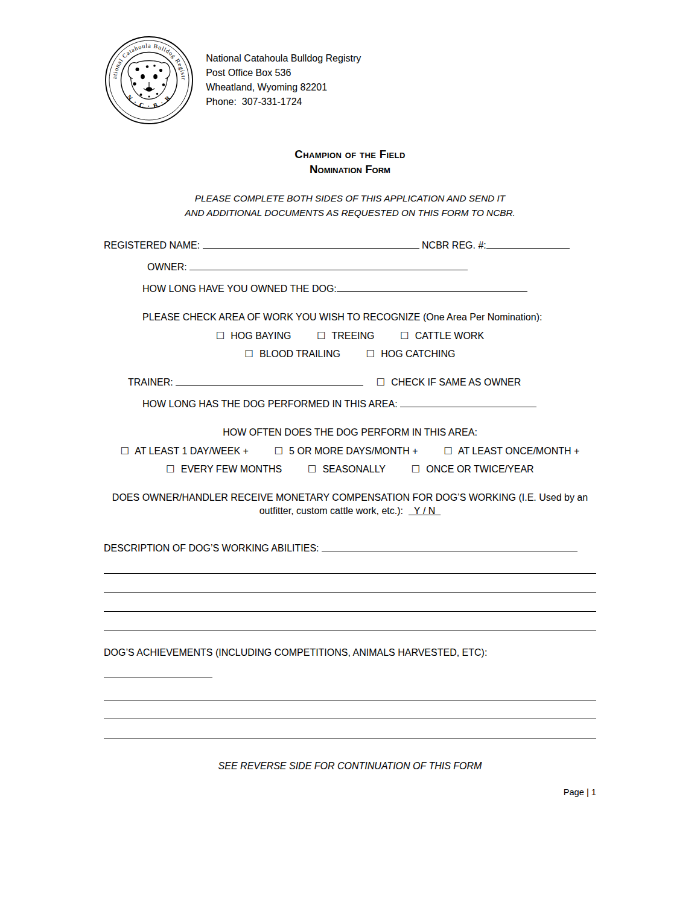National Catahoula Bulldog Registry N-C-B-R seal with spotted dog head National Catahoula Bulldog Registry N · C · B · R
National Catahoula Bulldog Registry
Post Office Box 536
Wheatland, Wyoming 82201
Phone: 307-331-1724
Champion of the Field
Nomination Form
PLEASE COMPLETE BOTH SIDES OF THIS APPLICATION AND SEND IT
AND ADDITIONAL DOCUMENTS AS REQUESTED ON THIS FORM TO NCBR.
REGISTERED NAME: NCBR REG. #:
OWNER:
HOW LONG HAVE YOU OWNED THE DOG:
PLEASE CHECK AREA OF WORK YOU WISH TO RECOGNIZE (One Area Per Nomination):
☐ HOG BAYING ☐ TREEING ☐ CATTLE WORK
☐ BLOOD TRAILING ☐ HOG CATCHING
TRAINER: ☐ CHECK IF SAME AS OWNER
HOW LONG HAS THE DOG PERFORMED IN THIS AREA:
HOW OFTEN DOES THE DOG PERFORM IN THIS AREA:
☐ AT LEAST 1 DAY/WEEK + ☐ 5 OR MORE DAYS/MONTH + ☐ AT LEAST ONCE/MONTH +
☐ EVERY FEW MONTHS ☐ SEASONALLY ☐ ONCE OR TWICE/YEAR
DOES OWNER/HANDLER RECEIVE MONETARY COMPENSATION FOR DOG’S WORKING (I.E. Used by an outfitter, custom cattle work, etc.): Y / N
DESCRIPTION OF DOG’S WORKING ABILITIES:
DOG’S ACHIEVEMENTS (INCLUDING COMPETITIONS, ANIMALS HARVESTED, ETC):
SEE REVERSE SIDE FOR CONTINUATION OF THIS FORM
Page | 1